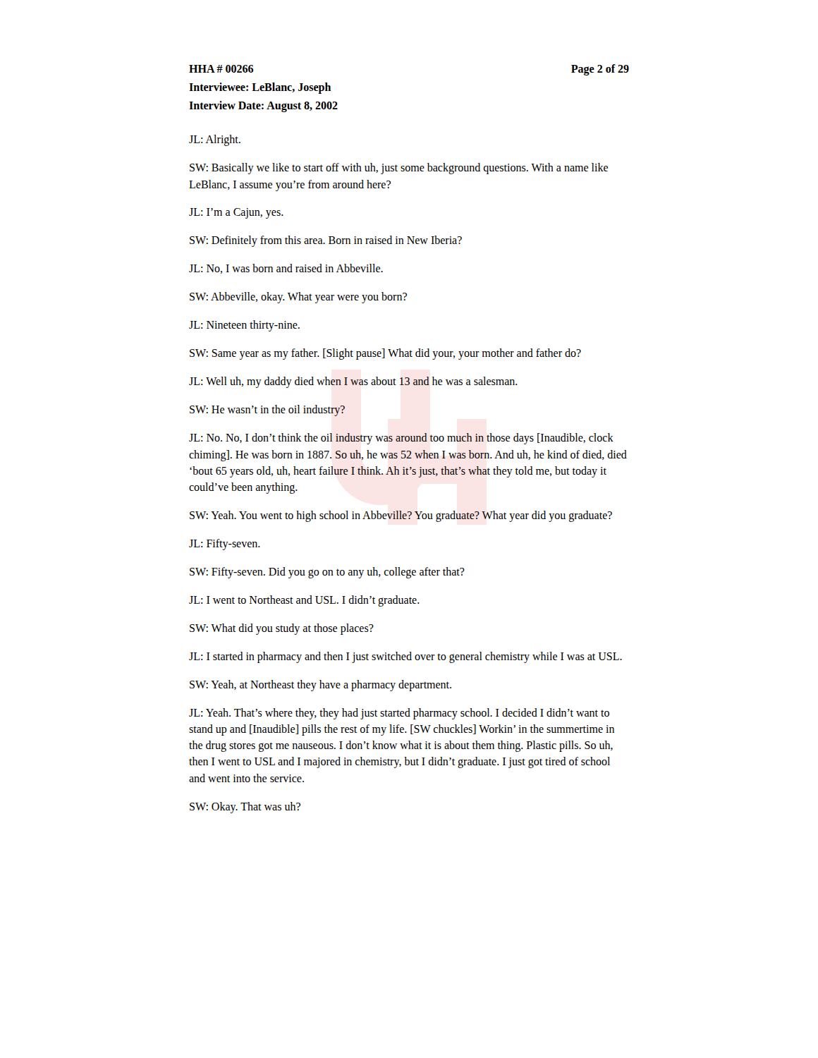HHA # 00266 Page 2 of 29
Interviewee: LeBlanc, Joseph
Interview Date: August 8, 2002
JL: Alright.
SW: Basically we like to start off with uh, just some background questions. With a name like LeBlanc, I assume you’re from around here?
JL: I’m a Cajun, yes.
SW: Definitely from this area. Born in raised in New Iberia?
JL: No, I was born and raised in Abbeville.
SW: Abbeville, okay. What year were you born?
JL: Nineteen thirty-nine.
SW: Same year as my father. [Slight pause] What did your, your mother and father do?
JL: Well uh, my daddy died when I was about 13 and he was a salesman.
SW: He wasn’t in the oil industry?
JL: No. No, I don’t think the oil industry was around too much in those days [Inaudible, clock chiming]. He was born in 1887. So uh, he was 52 when I was born. And uh, he kind of died, died ‘bout 65 years old, uh, heart failure I think. Ah it’s just, that’s what they told me, but today it could’ve been anything.
SW: Yeah. You went to high school in Abbeville? You graduate? What year did you graduate?
JL: Fifty-seven.
SW: Fifty-seven. Did you go on to any uh, college after that?
JL: I went to Northeast and USL. I didn’t graduate.
SW: What did you study at those places?
JL: I started in pharmacy and then I just switched over to general chemistry while I was at USL.
SW: Yeah, at Northeast they have a pharmacy department.
JL: Yeah. That’s where they, they had just started pharmacy school. I decided I didn’t want to stand up and [Inaudible] pills the rest of my life. [SW chuckles] Workin’ in the summertime in the drug stores got me nauseous. I don’t know what it is about them thing. Plastic pills. So uh, then I went to USL and I majored in chemistry, but I didn’t graduate. I just got tired of school and went into the service.
SW: Okay. That was uh?